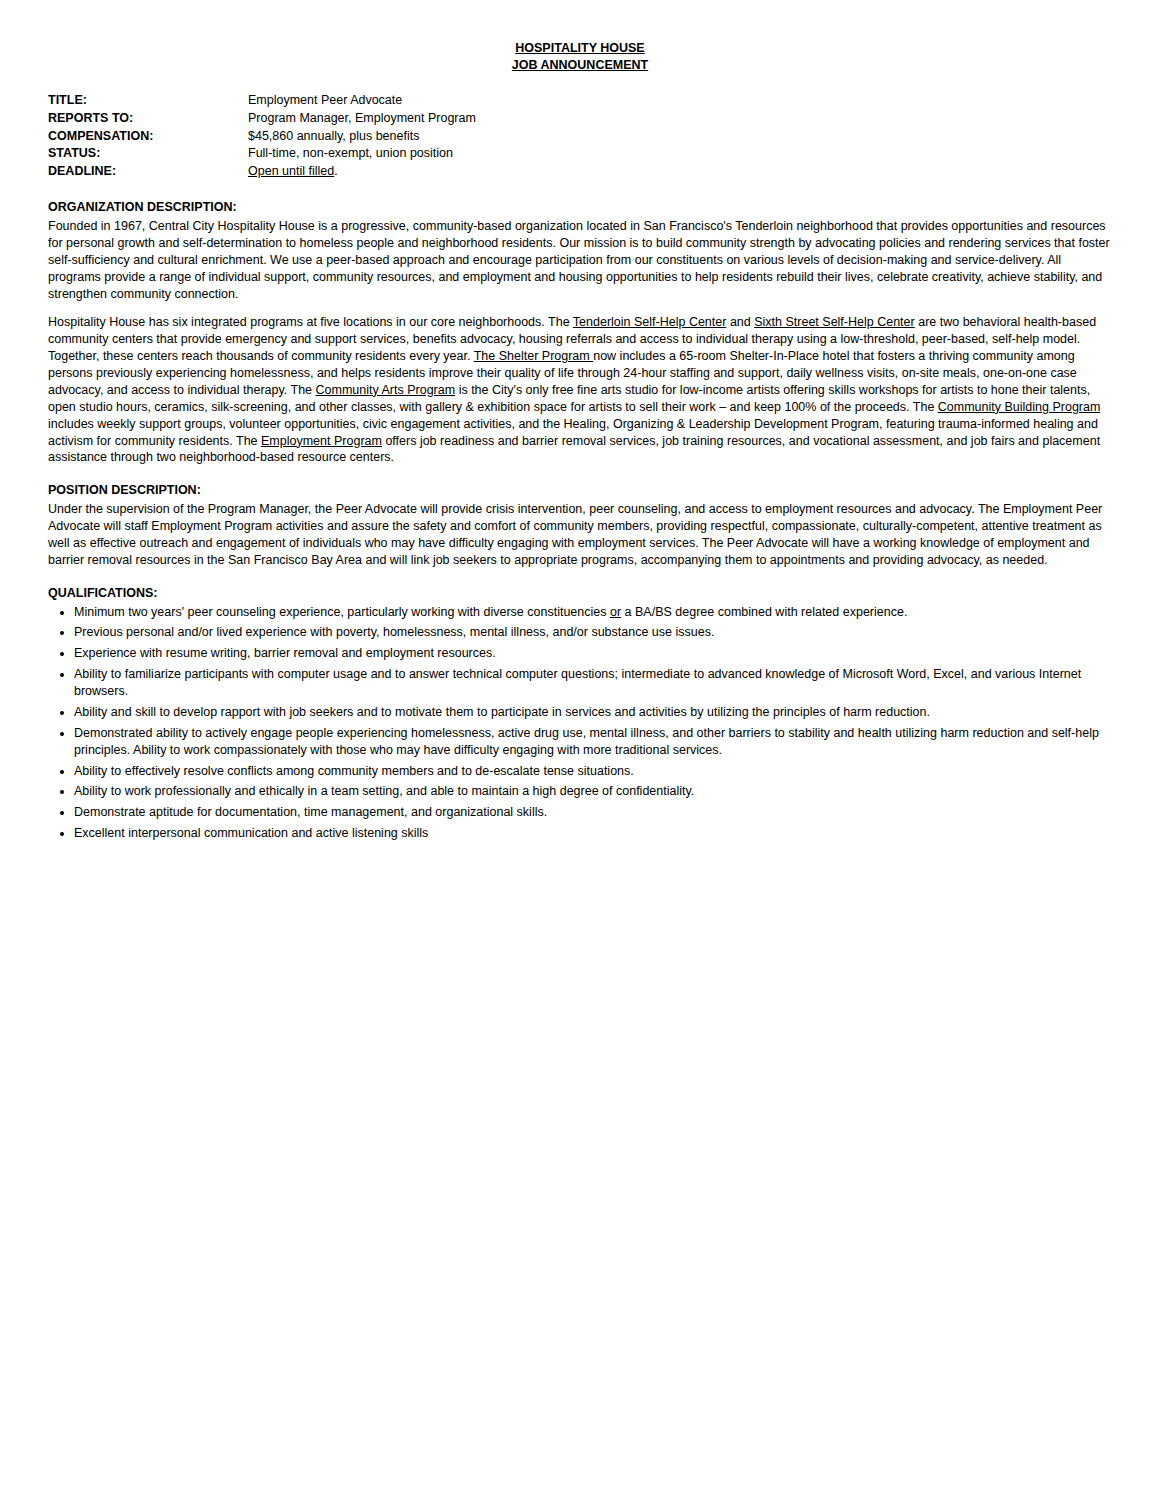HOSPITALITY HOUSE
JOB ANNOUNCEMENT
| TITLE: | Employment Peer Advocate |
| REPORTS TO: | Program Manager, Employment Program |
| COMPENSATION: | $45,860 annually, plus benefits |
| STATUS: | Full-time, non-exempt, union position |
| DEADLINE: | Open until filled . |
ORGANIZATION DESCRIPTION:
Founded in 1967, Central City Hospitality House is a progressive, community-based organization located in San Francisco's Tenderloin neighborhood that provides opportunities and resources for personal growth and self-determination to homeless people and neighborhood residents. Our mission is to build community strength by advocating policies and rendering services that foster self-sufficiency and cultural enrichment. We use a peer-based approach and encourage participation from our constituents on various levels of decision-making and service-delivery. All programs provide a range of individual support, community resources, and employment and housing opportunities to help residents rebuild their lives, celebrate creativity, achieve stability, and strengthen community connection.
Hospitality House has six integrated programs at five locations in our core neighborhoods. The Tenderloin Self-Help Center and Sixth Street Self-Help Center are two behavioral health-based community centers that provide emergency and support services, benefits advocacy, housing referrals and access to individual therapy using a low-threshold, peer-based, self-help model. Together, these centers reach thousands of community residents every year. The Shelter Program now includes a 65-room Shelter-In-Place hotel that fosters a thriving community among persons previously experiencing homelessness, and helps residents improve their quality of life through 24-hour staffing and support, daily wellness visits, on-site meals, one-on-one case advocacy, and access to individual therapy. The Community Arts Program is the City's only free fine arts studio for low-income artists offering skills workshops for artists to hone their talents, open studio hours, ceramics, silk-screening, and other classes, with gallery & exhibition space for artists to sell their work – and keep 100% of the proceeds. The Community Building Program includes weekly support groups, volunteer opportunities, civic engagement activities, and the Healing, Organizing & Leadership Development Program, featuring trauma-informed healing and activism for community residents. The Employment Program offers job readiness and barrier removal services, job training resources, and vocational assessment, and job fairs and placement assistance through two neighborhood-based resource centers.
POSITION DESCRIPTION:
Under the supervision of the Program Manager, the Peer Advocate will provide crisis intervention, peer counseling, and access to employment resources and advocacy. The Employment Peer Advocate will staff Employment Program activities and assure the safety and comfort of community members, providing respectful, compassionate, culturally-competent, attentive treatment as well as effective outreach and engagement of individuals who may have difficulty engaging with employment services. The Peer Advocate will have a working knowledge of employment and barrier removal resources in the San Francisco Bay Area and will link job seekers to appropriate programs, accompanying them to appointments and providing advocacy, as needed.
QUALIFICATIONS:
Minimum two years' peer counseling experience, particularly working with diverse constituencies or a BA/BS degree combined with related experience.
Previous personal and/or lived experience with poverty, homelessness, mental illness, and/or substance use issues.
Experience with resume writing, barrier removal and employment resources.
Ability to familiarize participants with computer usage and to answer technical computer questions; intermediate to advanced knowledge of Microsoft Word, Excel, and various Internet browsers.
Ability and skill to develop rapport with job seekers and to motivate them to participate in services and activities by utilizing the principles of harm reduction.
Demonstrated ability to actively engage people experiencing homelessness, active drug use, mental illness, and other barriers to stability and health utilizing harm reduction and self-help principles. Ability to work compassionately with those who may have difficulty engaging with more traditional services.
Ability to effectively resolve conflicts among community members and to de-escalate tense situations.
Ability to work professionally and ethically in a team setting, and able to maintain a high degree of confidentiality.
Demonstrate aptitude for documentation, time management, and organizational skills.
Excellent interpersonal communication and active listening skills